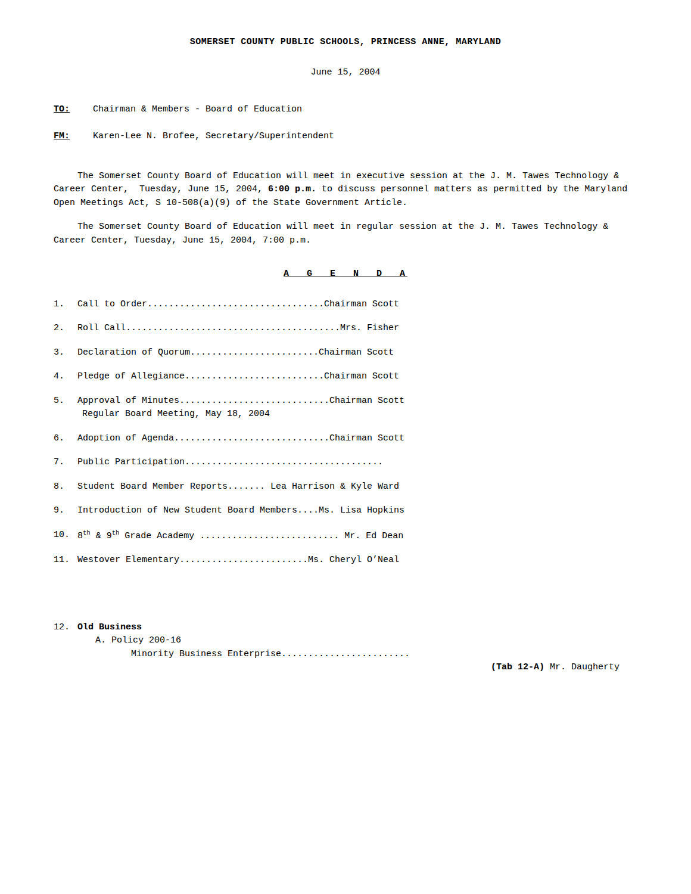SOMERSET COUNTY PUBLIC SCHOOLS, PRINCESS ANNE, MARYLAND
June 15, 2004
TO: Chairman & Members - Board of Education
FM: Karen-Lee N. Brofee, Secretary/Superintendent
The Somerset County Board of Education will meet in executive session at the J. M. Tawes Technology & Career Center, Tuesday, June 15, 2004, 6:00 p.m. to discuss personnel matters as permitted by the Maryland Open Meetings Act, S 10-508(a)(9) of the State Government Article.
The Somerset County Board of Education will meet in regular session at the J. M. Tawes Technology & Career Center, Tuesday, June 15, 2004, 7:00 p.m.
A G E N D A
1. Call to Order.................................Chairman Scott
2. Roll Call........................................Mrs. Fisher
3. Declaration of Quorum........................Chairman Scott
4. Pledge of Allegiance..........................Chairman Scott
5. Approval of Minutes............................Chairman Scott Regular Board Meeting, May 18, 2004
6. Adoption of Agenda.............................Chairman Scott
7. Public Participation.....................................
8. Student Board Member Reports....... Lea Harrison & Kyle Ward
9. Introduction of New Student Board Members....Ms. Lisa Hopkins
10. 8th & 9th Grade Academy .......................... Mr. Ed Dean
11. Westover Elementary........................Ms. Cheryl O’Neal
12. Old Business
A. Policy 200-16
Minority Business Enterprise........................
(Tab 12-A) Mr. Daugherty